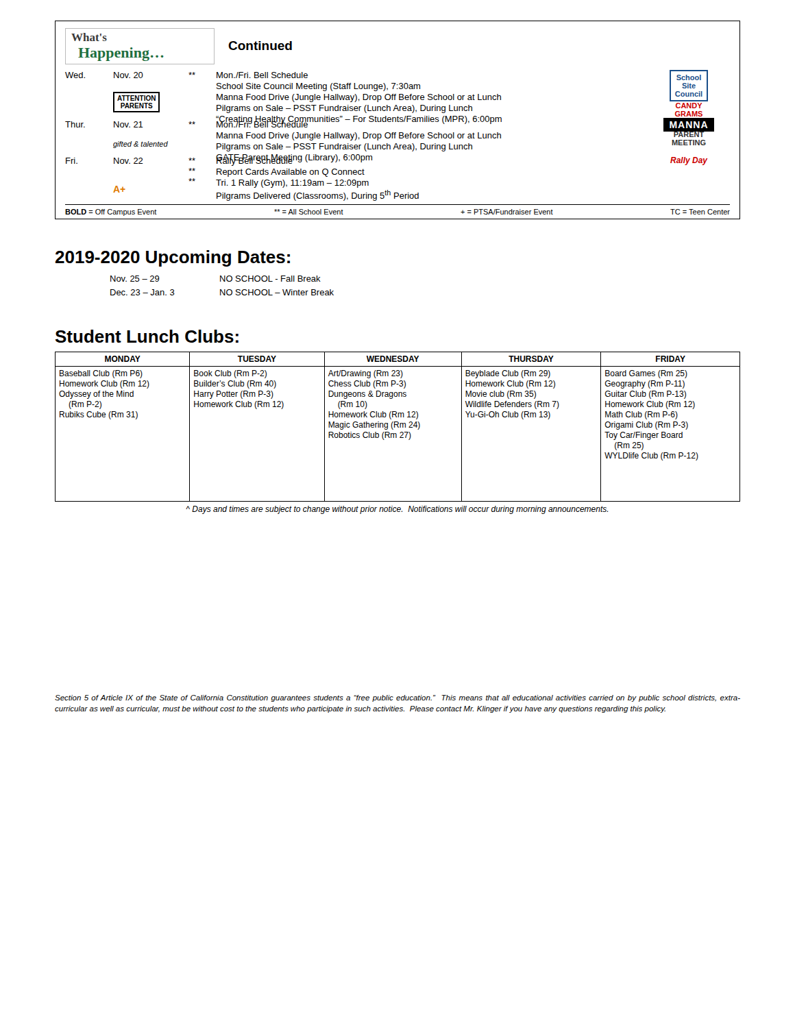What's
Happening…
Continued
Wed.
Nov. 20
**
Mon./Fri. Bell Schedule
School Site Council Meeting (Staff Lounge), 7:30am
Manna Food Drive (Jungle Hallway), Drop Off Before School or at Lunch
Pilgrams on Sale – PSST Fundraiser (Lunch Area), During Lunch
“Creating Healthy Communities” – For Students/Families (MPR), 6:00pm
School
Site
Council
CANDY
GRAMS
ATTENTION
PARENTS
Thur.
Nov. 21
**
Mon./Fri. Bell Schedule
Manna Food Drive (Jungle Hallway), Drop Off Before School or at Lunch
Pilgrams on Sale – PSST Fundraiser (Lunch Area), During Lunch
GATE Parent Meeting (Library), 6:00pm
MANNA
PARENT
MEETING
gifted & talented
Fri.
Nov. 22
**
**
**
Rally Bell Schedule
Report Cards Available on Q Connect
Tri. 1 Rally (Gym), 11:19am – 12:09pm
Pilgrams Delivered (Classrooms), During 5th Period
Rally Day
A+
BOLD = Off Campus Event ** = All School Event + = PTSA/Fundraiser Event TC = Teen Center
2019-2020 Upcoming Dates:
Nov. 25 – 29 NO SCHOOL - Fall Break
Dec. 23 – Jan. 3 NO SCHOOL – Winter Break
Student Lunch Clubs:
| MONDAY | TUESDAY | WEDNESDAY | THURSDAY | FRIDAY |
| --- | --- | --- | --- | --- |
| Baseball Club (Rm P6) Homework Club (Rm 12) Odyssey of the Mind (Rm P-2) Rubiks Cube (Rm 31) | Book Club (Rm P-2) Builder’s Club (Rm 40) Harry Potter (Rm P-3) Homework Club (Rm 12) | Art/Drawing (Rm 23) Chess Club (Rm P-3) Dungeons & Dragons (Rm 10) Homework Club (Rm 12) Magic Gathering (Rm 24) Robotics Club (Rm 27) | Beyblade Club (Rm 29) Homework Club (Rm 12) Movie club (Rm 35) Wildlife Defenders (Rm 7) Yu-Gi-Oh Club (Rm 13) | Board Games (Rm 25) Geography (Rm P-11) Guitar Club (Rm P-13) Homework Club (Rm 12) Math Club (Rm P-6) Origami Club (Rm P-3) Toy Car/Finger Board (Rm 25) WYLDlife Club (Rm P-12) |
^ Days and times are subject to change without prior notice. Notifications will occur during morning announcements.
Section 5 of Article IX of the State of California Constitution guarantees students a “free public education.” This means that all educational activities carried on by public school districts, extra-curricular as well as curricular, must be without cost to the students who participate in such activities. Please contact Mr. Klinger if you have any questions regarding this policy.